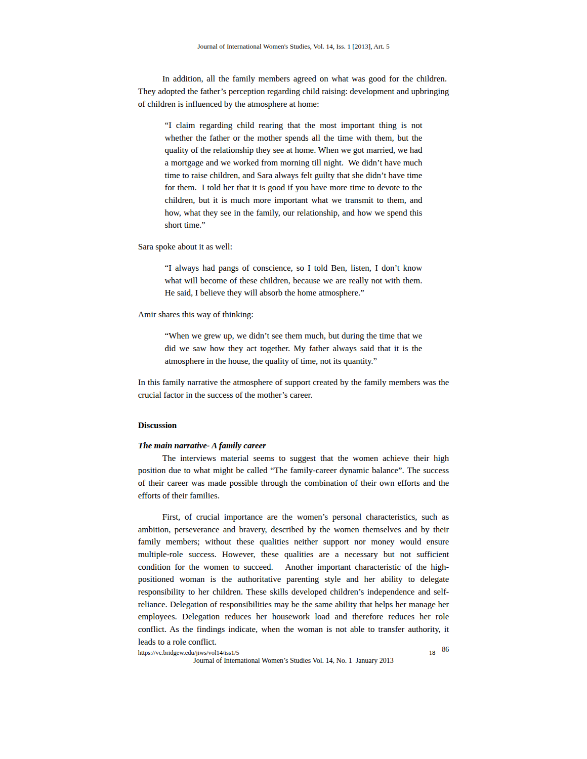Journal of International Women's Studies, Vol. 14, Iss. 1 [2013], Art. 5
In addition, all the family members agreed on what was good for the children. They adopted the father’s perception regarding child raising: development and upbringing of children is influenced by the atmosphere at home:
“I claim regarding child rearing that the most important thing is not whether the father or the mother spends all the time with them, but the quality of the relationship they see at home. When we got married, we had a mortgage and we worked from morning till night. We didn’t have much time to raise children, and Sara always felt guilty that she didn’t have time for them. I told her that it is good if you have more time to devote to the children, but it is much more important what we transmit to them, and how, what they see in the family, our relationship, and how we spend this short time.”
Sara spoke about it as well:
“I always had pangs of conscience, so I told Ben, listen, I don’t know what will become of these children, because we are really not with them. He said, I believe they will absorb the home atmosphere.”
Amir shares this way of thinking:
“When we grew up, we didn’t see them much, but during the time that we did we saw how they act together. My father always said that it is the atmosphere in the house, the quality of time, not its quantity.”
In this family narrative the atmosphere of support created by the family members was the crucial factor in the success of the mother’s career.
Discussion
The main narrative- A family career
The interviews material seems to suggest that the women achieve their high position due to what might be called “The family-career dynamic balance”. The success of their career was made possible through the combination of their own efforts and the efforts of their families.
First, of crucial importance are the women’s personal characteristics, such as ambition, perseverance and bravery, described by the women themselves and by their family members; without these qualities neither support nor money would ensure multiple-role success. However, these qualities are a necessary but not sufficient condition for the women to succeed. Another important characteristic of the high-positioned woman is the authoritative parenting style and her ability to delegate responsibility to her children. These skills developed children’s independence and self-reliance. Delegation of responsibilities may be the same ability that helps her manage her employees. Delegation reduces her housework load and therefore reduces her role conflict. As the findings indicate, when the woman is not able to transfer authority, it leads to a role conflict.
86
Journal of International Women’s Studies Vol. 14, No. 1 January 2013
https://vc.bridgew.edu/jiws/vol14/iss1/5
18